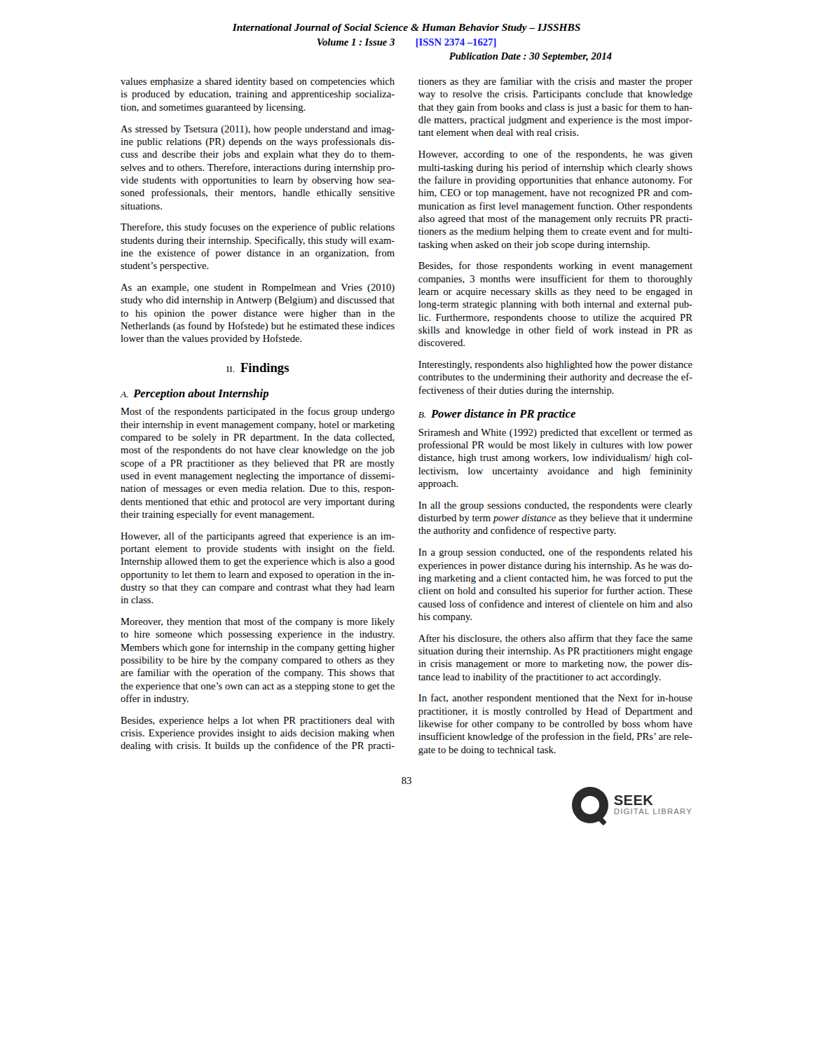International Journal of Social Science & Human Behavior Study – IJSSHBS
Volume 1 : Issue 3 [ISSN 2374 –1627]
Publication Date : 30 September, 2014
values emphasize a shared identity based on competencies which is produced by education, training and apprenticeship socialization, and sometimes guaranteed by licensing.
As stressed by Tsetsura (2011), how people understand and imagine public relations (PR) depends on the ways professionals discuss and describe their jobs and explain what they do to themselves and to others. Therefore, interactions during internship provide students with opportunities to learn by observing how seasoned professionals, their mentors, handle ethically sensitive situations.
Therefore, this study focuses on the experience of public relations students during their internship. Specifically, this study will examine the existence of power distance in an organization, from student’s perspective.
As an example, one student in Rompelmean and Vries (2010) study who did internship in Antwerp (Belgium) and discussed that to his opinion the power distance were higher than in the Netherlands (as found by Hofstede) but he estimated these indices lower than the values provided by Hofstede.
II. Findings
A. Perception about Internship
Most of the respondents participated in the focus group undergo their internship in event management company, hotel or marketing compared to be solely in PR department. In the data collected, most of the respondents do not have clear knowledge on the job scope of a PR practitioner as they believed that PR are mostly used in event management neglecting the importance of dissemination of messages or even media relation. Due to this, respondents mentioned that ethic and protocol are very important during their training especially for event management.
However, all of the participants agreed that experience is an important element to provide students with insight on the field. Internship allowed them to get the experience which is also a good opportunity to let them to learn and exposed to operation in the industry so that they can compare and contrast what they had learn in class.
Moreover, they mention that most of the company is more likely to hire someone which possessing experience in the industry. Members which gone for internship in the company getting higher possibility to be hire by the company compared to others as they are familiar with the operation of the company. This shows that the experience that one’s own can act as a stepping stone to get the offer in industry.
Besides, experience helps a lot when PR practitioners deal with crisis. Experience provides insight to aids decision making when dealing with crisis. It builds up the confidence of the PR practitioners as they are familiar with the crisis and master the proper way to resolve the crisis. Participants conclude that knowledge that they gain from books and class is just a basic for them to handle matters, practical judgment and experience is the most important element when deal with real crisis.
However, according to one of the respondents, he was given multi-tasking during his period of internship which clearly shows the failure in providing opportunities that enhance autonomy. For him, CEO or top management, have not recognized PR and communication as first level management function. Other respondents also agreed that most of the management only recruits PR practitioners as the medium helping them to create event and for multi-tasking when asked on their job scope during internship.
Besides, for those respondents working in event management companies, 3 months were insufficient for them to thoroughly learn or acquire necessary skills as they need to be engaged in long-term strategic planning with both internal and external public. Furthermore, respondents choose to utilize the acquired PR skills and knowledge in other field of work instead in PR as discovered.
Interestingly, respondents also highlighted how the power distance contributes to the undermining their authority and decrease the effectiveness of their duties during the internship.
B. Power distance in PR practice
Sriramesh and White (1992) predicted that excellent or termed as professional PR would be most likely in cultures with low power distance, high trust among workers, low individualism/ high collectivism, low uncertainty avoidance and high femininity approach.
In all the group sessions conducted, the respondents were clearly disturbed by term power distance as they believe that it undermine the authority and confidence of respective party.
In a group session conducted, one of the respondents related his experiences in power distance during his internship. As he was doing marketing and a client contacted him, he was forced to put the client on hold and consulted his superior for further action. These caused loss of confidence and interest of clientele on him and also his company.
After his disclosure, the others also affirm that they face the same situation during their internship. As PR practitioners might engage in crisis management or more to marketing now, the power distance lead to inability of the practitioner to act accordingly.
In fact, another respondent mentioned that the Next for in-house practitioner, it is mostly controlled by Head of Department and likewise for other company to be controlled by boss whom have insufficient knowledge of the profession in the field, PRs’ are relegate to be doing to technical task.
83
SEEK
DIGITAL LIBRARY